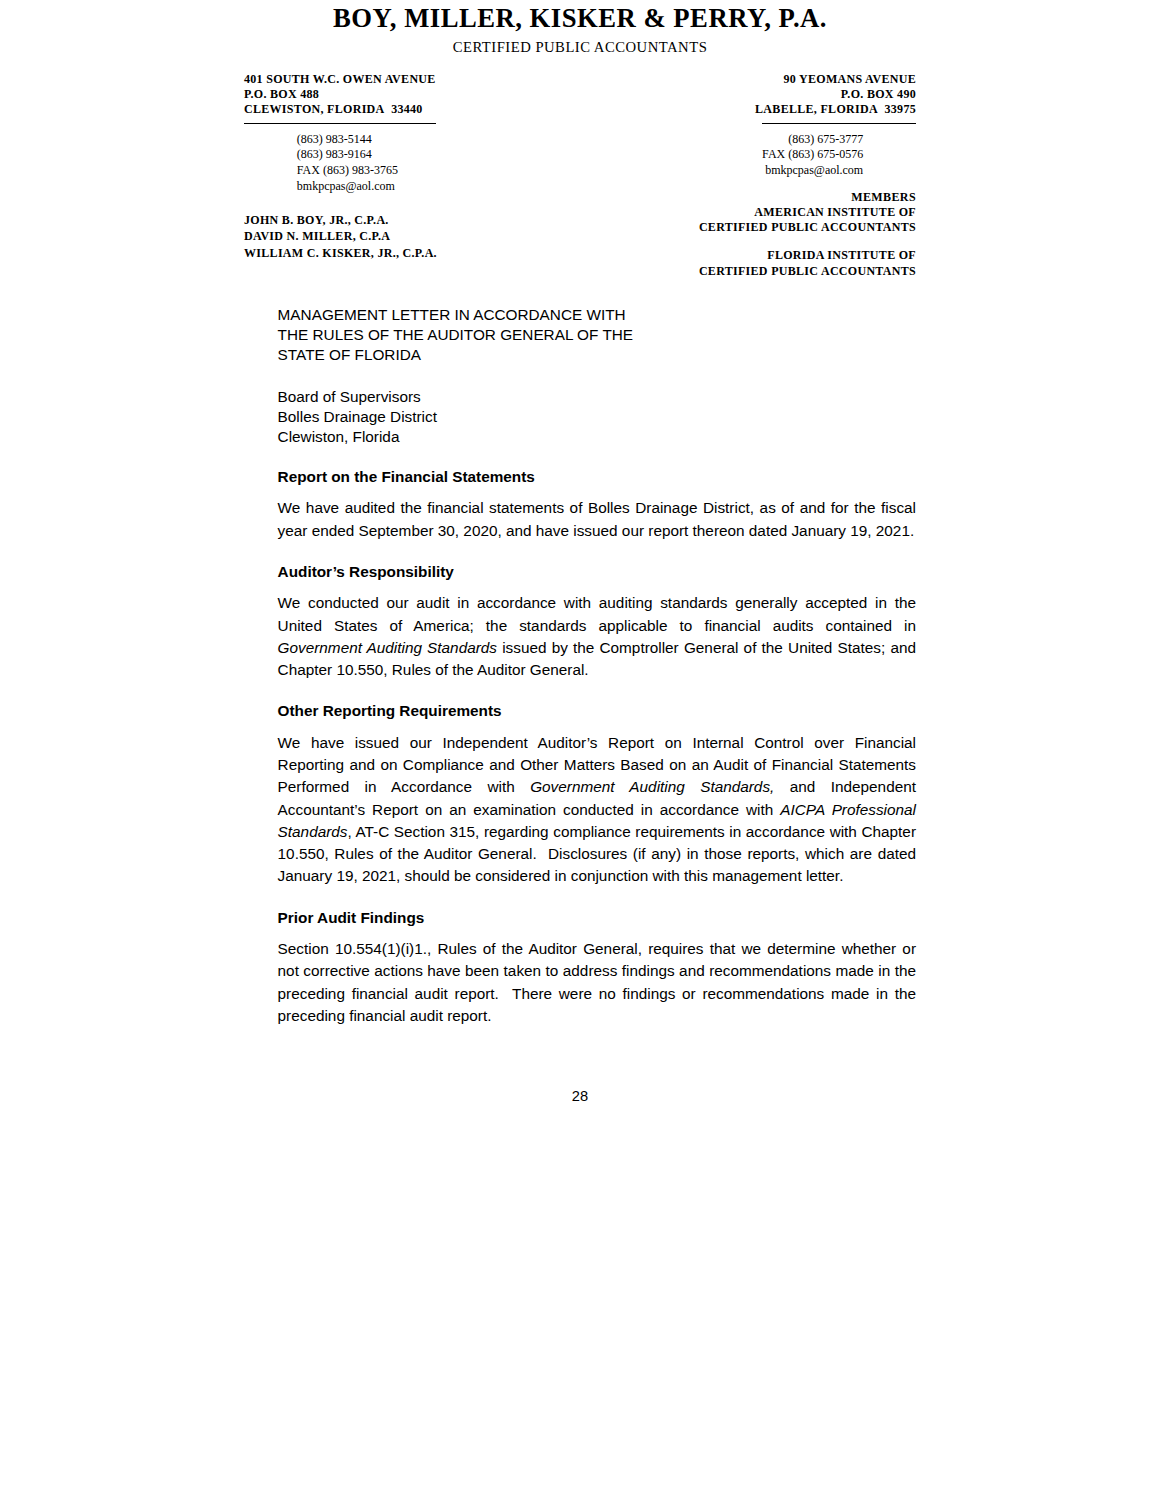BOY, MILLER, KISKER & PERRY, P.A.
CERTIFIED PUBLIC ACCOUNTANTS
| 401 SOUTH W.C. OWEN AVENUE P.O. BOX 488 CLEWISTON, FLORIDA 33440 (863) 983-5144 (863) 983-9164 FAX (863) 983-3765 bmkpcpas@aol.com JOHN B. BOY, JR., C.P.A. DAVID N. MILLER, C.P.A WILLIAM C. KISKER, JR., C.P.A. | 90 YEOMANS AVENUE P.O. BOX 490 LABELLE, FLORIDA 33975 (863) 675-3777 FAX (863) 675-0576 bmkpcpas@aol.com MEMBERS AMERICAN INSTITUTE OF CERTIFIED PUBLIC ACCOUNTANTS FLORIDA INSTITUTE OF CERTIFIED PUBLIC ACCOUNTANTS |
MANAGEMENT LETTER IN ACCORDANCE WITH
THE RULES OF THE AUDITOR GENERAL OF THE
STATE OF FLORIDA
Board of Supervisors
Bolles Drainage District
Clewiston, Florida
Report on the Financial Statements
We have audited the financial statements of Bolles Drainage District, as of and for the fiscal year ended September 30, 2020, and have issued our report thereon dated January 19, 2021.
Auditor’s Responsibility
We conducted our audit in accordance with auditing standards generally accepted in the United States of America; the standards applicable to financial audits contained in Government Auditing Standards issued by the Comptroller General of the United States; and Chapter 10.550, Rules of the Auditor General.
Other Reporting Requirements
We have issued our Independent Auditor’s Report on Internal Control over Financial Reporting and on Compliance and Other Matters Based on an Audit of Financial Statements Performed in Accordance with Government Auditing Standards, and Independent Accountant’s Report on an examination conducted in accordance with AICPA Professional Standards, AT-C Section 315, regarding compliance requirements in accordance with Chapter 10.550, Rules of the Auditor General. Disclosures (if any) in those reports, which are dated January 19, 2021, should be considered in conjunction with this management letter.
Prior Audit Findings
Section 10.554(1)(i)1., Rules of the Auditor General, requires that we determine whether or not corrective actions have been taken to address findings and recommendations made in the preceding financial audit report. There were no findings or recommendations made in the preceding financial audit report.
28